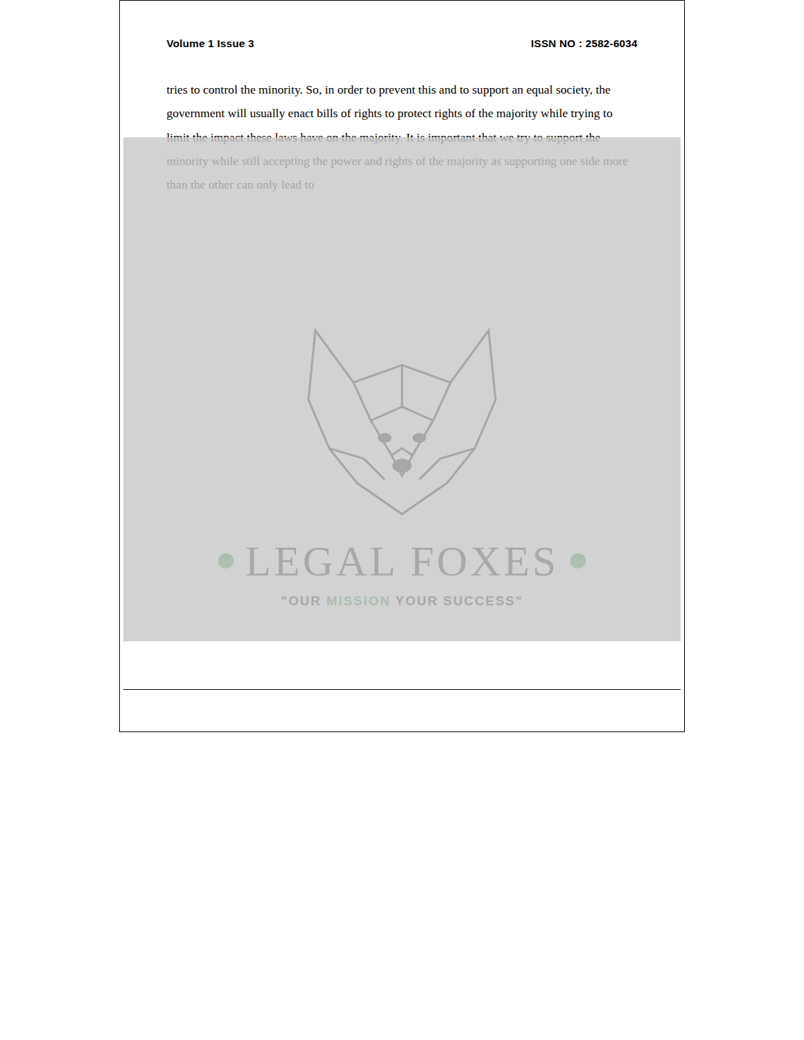Volume 1 Issue 3 ISSN NO : 2582-6034
tries to control the minority. So, in order to prevent this and to support an equal society, the government will usually enact bills of rights to protect rights of the majority while trying to limit the impact these laws have on the majority. It is important that we try to support the minority while still accepting the power and rights of the majority as supporting one side more than the other can only lead to
LEGAL FOXES
"OUR MISSION YOUR SUCCESS"